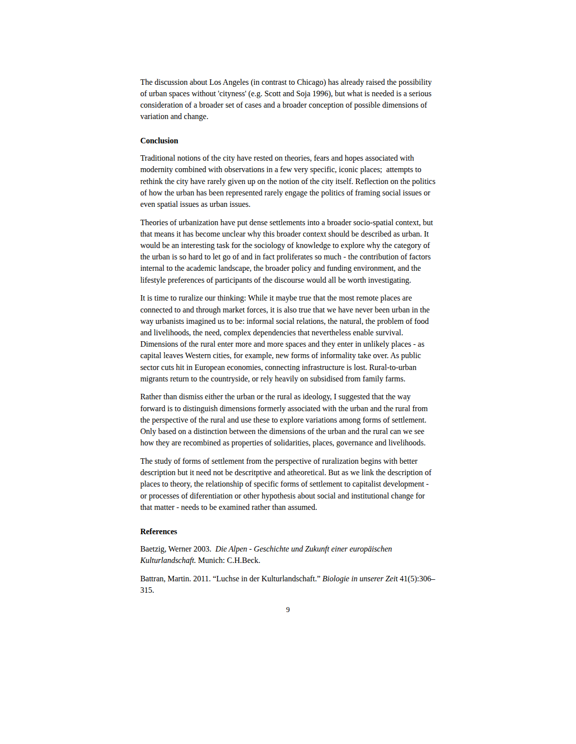The discussion about Los Angeles (in contrast to Chicago) has already raised the possibility of urban spaces without 'cityness' (e.g. Scott and Soja 1996), but what is needed is a serious consideration of a broader set of cases and a broader conception of possible dimensions of variation and change.
Conclusion
Traditional notions of the city have rested on theories, fears and hopes associated with modernity combined with observations in a few very specific, iconic places; attempts to rethink the city have rarely given up on the notion of the city itself. Reflection on the politics of how the urban has been represented rarely engage the politics of framing social issues or even spatial issues as urban issues.
Theories of urbanization have put dense settlements into a broader socio-spatial context, but that means it has become unclear why this broader context should be described as urban. It would be an interesting task for the sociology of knowledge to explore why the category of the urban is so hard to let go of and in fact proliferates so much - the contribution of factors internal to the academic landscape, the broader policy and funding environment, and the lifestyle preferences of participants of the discourse would all be worth investigating.
It is time to ruralize our thinking: While it maybe true that the most remote places are connected to and through market forces, it is also true that we have never been urban in the way urbanists imagined us to be: informal social relations, the natural, the problem of food and livelihoods, the need, complex dependencies that nevertheless enable survival. Dimensions of the rural enter more and more spaces and they enter in unlikely places - as capital leaves Western cities, for example, new forms of informality take over. As public sector cuts hit in European economies, connecting infrastructure is lost. Rural-to-urban migrants return to the countryside, or rely heavily on subsidised from family farms.
Rather than dismiss either the urban or the rural as ideology, I suggested that the way forward is to distinguish dimensions formerly associated with the urban and the rural from the perspective of the rural and use these to explore variations among forms of settlement. Only based on a distinction between the dimensions of the urban and the rural can we see how they are recombined as properties of solidarities, places, governance and livelihoods.
The study of forms of settlement from the perspective of ruralization begins with better description but it need not be descritptive and atheoretical. But as we link the description of places to theory, the relationship of specific forms of settlement to capitalist development - or processes of diferentiation or other hypothesis about social and institutional change for that matter - needs to be examined rather than assumed.
References
Baetzig, Werner 2003. Die Alpen - Geschichte und Zukunft einer europäischen Kulturlandschaft. Munich: C.H.Beck.
Battran, Martin. 2011. “Luchse in der Kulturlandschaft.” Biologie in unserer Zeit 41(5):306–315.
9